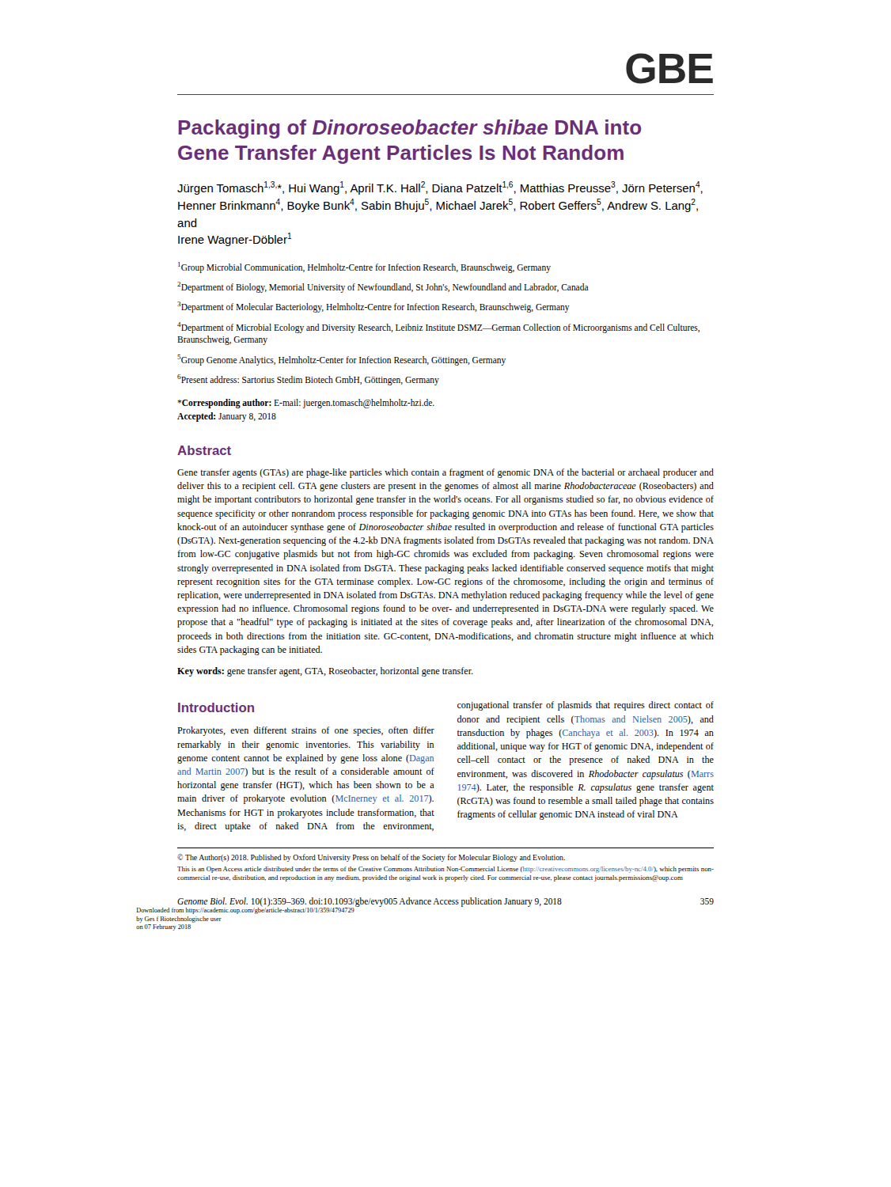GBE
Packaging of Dinoroseobacter shibae DNA into
Gene Transfer Agent Particles Is Not Random
Jürgen Tomasch1,3,*, Hui Wang1, April T.K. Hall2, Diana Patzelt1,6, Matthias Preusse3, Jörn Petersen4,
Henner Brinkmann4, Boyke Bunk4, Sabin Bhuju5, Michael Jarek5, Robert Geffers5, Andrew S. Lang2, and
Irene Wagner-Döbler1
1Group Microbial Communication, Helmholtz-Centre for Infection Research, Braunschweig, Germany
2Department of Biology, Memorial University of Newfoundland, St John's, Newfoundland and Labrador, Canada
3Department of Molecular Bacteriology, Helmholtz-Centre for Infection Research, Braunschweig, Germany
4Department of Microbial Ecology and Diversity Research, Leibniz Institute DSMZ—German Collection of Microorganisms and Cell Cultures, Braunschweig, Germany
5Group Genome Analytics, Helmholtz-Center for Infection Research, Göttingen, Germany
6Present address: Sartorius Stedim Biotech GmbH, Göttingen, Germany
*Corresponding author: E-mail: juergen.tomasch@helmholtz-hzi.de.
Accepted: January 8, 2018
Abstract
Gene transfer agents (GTAs) are phage-like particles which contain a fragment of genomic DNA of the bacterial or archaeal producer and deliver this to a recipient cell. GTA gene clusters are present in the genomes of almost all marine Rhodobacteraceae (Roseobacters) and might be important contributors to horizontal gene transfer in the world's oceans. For all organisms studied so far, no obvious evidence of sequence specificity or other nonrandom process responsible for packaging genomic DNA into GTAs has been found. Here, we show that knock-out of an autoinducer synthase gene of Dinoroseobacter shibae resulted in overproduction and release of functional GTA particles (DsGTA). Next-generation sequencing of the 4.2-kb DNA fragments isolated from DsGTAs revealed that packaging was not random. DNA from low-GC conjugative plasmids but not from high-GC chromids was excluded from packaging. Seven chromosomal regions were strongly overrepresented in DNA isolated from DsGTA. These packaging peaks lacked identifiable conserved sequence motifs that might represent recognition sites for the GTA terminase complex. Low-GC regions of the chromosome, including the origin and terminus of replication, were underrepresented in DNA isolated from DsGTAs. DNA methylation reduced packaging frequency while the level of gene expression had no influence. Chromosomal regions found to be over- and underrepresented in DsGTA-DNA were regularly spaced. We propose that a "headful" type of packaging is initiated at the sites of coverage peaks and, after linearization of the chromosomal DNA, proceeds in both directions from the initiation site. GC-content, DNA-modifications, and chromatin structure might influence at which sides GTA packaging can be initiated.
Key words: gene transfer agent, GTA, Roseobacter, horizontal gene transfer.
Introduction
Prokaryotes, even different strains of one species, often differ remarkably in their genomic inventories. This variability in genome content cannot be explained by gene loss alone (Dagan and Martin 2007) but is the result of a considerable amount of horizontal gene transfer (HGT), which has been shown to be a main driver of prokaryote evolution (McInerney et al. 2017). Mechanisms for HGT in prokaryotes include transformation, that is, direct uptake of naked DNA from the environment, conjugational transfer of plasmids that requires direct contact of donor and recipient cells (Thomas and Nielsen 2005), and transduction by phages (Canchaya et al. 2003). In 1974 an additional, unique way for HGT of genomic DNA, independent of cell–cell contact or the presence of naked DNA in the environment, was discovered in Rhodobacter capsulatus (Marrs 1974). Later, the responsible R. capsulatus gene transfer agent (RcGTA) was found to resemble a small tailed phage that contains fragments of cellular genomic DNA instead of viral DNA
© The Author(s) 2018. Published by Oxford University Press on behalf of the Society for Molecular Biology and Evolution.
This is an Open Access article distributed under the terms of the Creative Commons Attribution Non-Commercial License (http://creativecommons.org/licenses/by-nc/4.0/), which permits non-commercial re-use, distribution, and reproduction in any medium, provided the original work is properly cited. For commercial re-use, please contact journals.permissions@oup.com
Genome Biol. Evol. 10(1):359–369. doi:10.1093/gbe/evy005 Advance Access publication January 9, 2018
359
Downloaded from https://academic.oup.com/gbe/article-abstract/10/1/359/4794729
by Ges f Biotechnologische user
on 07 February 2018